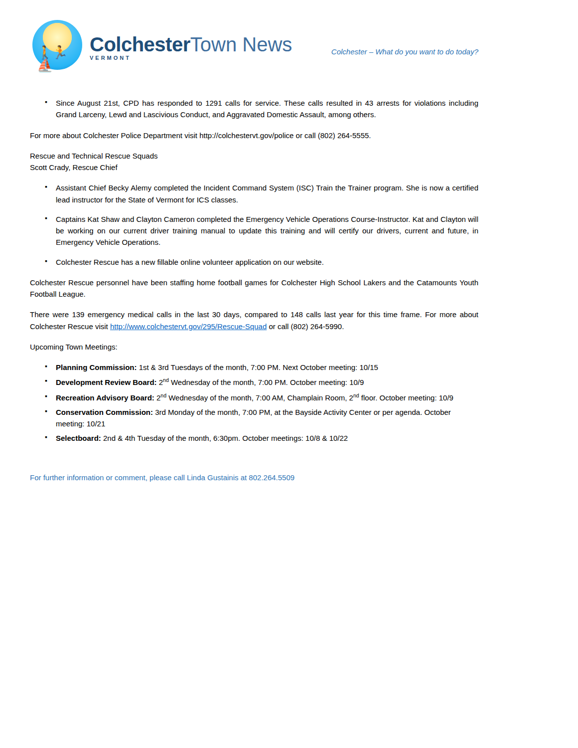🚶🏃⛵
Colchester Town News
VERMONT
Colchester – What do you want to do today?
Since August 21st, CPD has responded to 1291 calls for service. These calls resulted in 43 arrests for violations including Grand Larceny, Lewd and Lascivious Conduct, and Aggravated Domestic Assault, among others.
For more about Colchester Police Department visit http://colchestervt.gov/police or call (802) 264-5555.
Rescue and Technical Rescue Squads
Scott Crady, Rescue Chief
Assistant Chief Becky Alemy completed the Incident Command System (ISC) Train the Trainer program. She is now a certified lead instructor for the State of Vermont for ICS classes.
Captains Kat Shaw and Clayton Cameron completed the Emergency Vehicle Operations Course-Instructor. Kat and Clayton will be working on our current driver training manual to update this training and will certify our drivers, current and future, in Emergency Vehicle Operations.
Colchester Rescue has a new fillable online volunteer application on our website.
Colchester Rescue personnel have been staffing home football games for Colchester High School Lakers and the Catamounts Youth Football League.
There were 139 emergency medical calls in the last 30 days, compared to 148 calls last year for this time frame. For more about Colchester Rescue visit http://www.colchestervt.gov/295/Rescue-Squad or call (802) 264-5990.
Upcoming Town Meetings:
Planning Commission: 1st & 3rd Tuesdays of the month, 7:00 PM. Next October meeting: 10/15
Development Review Board: 2nd Wednesday of the month, 7:00 PM. October meeting: 10/9
Recreation Advisory Board: 2nd Wednesday of the month, 7:00 AM, Champlain Room, 2nd floor. October meeting: 10/9
Conservation Commission: 3rd Monday of the month, 7:00 PM, at the Bayside Activity Center or per agenda. October meeting: 10/21
Selectboard: 2nd & 4th Tuesday of the month, 6:30pm. October meetings: 10/8 & 10/22
For further information or comment, please call Linda Gustainis at 802.264.5509